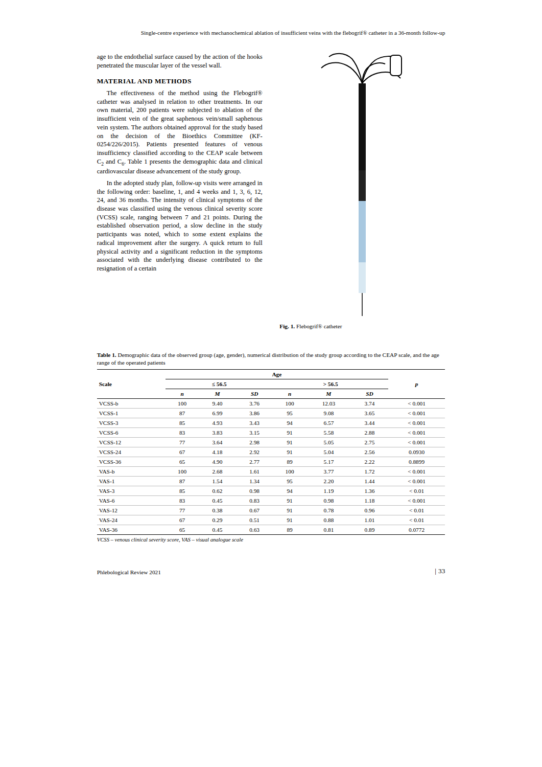Single-centre experience with mechanochemical ablation of insufficient veins with the flebogrif® catheter in a 36-month follow-up
age to the endothelial surface caused by the action of the hooks penetrated the muscular layer of the vessel wall.
Material and methods
The effectiveness of the method using the Flebogrif® catheter was analysed in relation to other treatments. In our own material, 200 patients were subjected to ablation of the insufficient vein of the great saphenous vein/small saphenous vein system. The authors obtained approval for the study based on the decision of the Bioethics Committee (KF-0254/226/2015). Patients presented features of venous insufficiency classified according to the CEAP scale between C2 and C6. Table 1 presents the demographic data and clinical cardiovascular disease advancement of the study group.
In the adopted study plan, follow-up visits were arranged in the following order: baseline, 1, and 4 weeks and 1, 3, 6, 12, 24, and 36 months. The intensity of clinical symptoms of the disease was classified using the venous clinical severity score (VCSS) scale, ranging between 7 and 21 points. During the established observation period, a slow decline in the study participants was noted, which to some extent explains the radical improvement after the surgery. A quick return to full physical activity and a significant reduction in the symptoms associated with the underlying disease contributed to the resignation of a certain
Fig. 1. Flebogrif® catheter
Table 1. Demographic data of the observed group (age, gender), numerical distribution of the study group according to the CEAP scale, and the age range of the operated patients
| Scale | Age | p |
| --- | --- | --- |
| ≤ 56.5 | > 56.5 |
| n | M | SD | n | M | SD |
| VCSS-b | 100 | 9.40 | 3.76 | 100 | 12.03 | 3.74 | < 0.001 |
| VCSS-1 | 87 | 6.99 | 3.86 | 95 | 9.08 | 3.65 | < 0.001 |
| VCSS-3 | 85 | 4.93 | 3.43 | 94 | 6.57 | 3.44 | < 0.001 |
| VCSS-6 | 83 | 3.83 | 3.15 | 91 | 5.58 | 2.88 | < 0.001 |
| VCSS-12 | 77 | 3.64 | 2.98 | 91 | 5.05 | 2.75 | < 0.001 |
| VCSS-24 | 67 | 4.18 | 2.92 | 91 | 5.04 | 2.56 | 0.0930 |
| VCSS-36 | 65 | 4.90 | 2.77 | 89 | 5.17 | 2.22 | 0.8899 |
| VAS-b | 100 | 2.68 | 1.61 | 100 | 3.77 | 1.72 | < 0.001 |
| VAS-1 | 87 | 1.54 | 1.34 | 95 | 2.20 | 1.44 | < 0.001 |
| VAS-3 | 85 | 0.62 | 0.98 | 94 | 1.19 | 1.36 | < 0.01 |
| VAS-6 | 83 | 0.45 | 0.83 | 91 | 0.98 | 1.18 | < 0.001 |
| VAS-12 | 77 | 0.38 | 0.67 | 91 | 0.78 | 0.96 | < 0.01 |
| VAS-24 | 67 | 0.29 | 0.51 | 91 | 0.88 | 1.01 | < 0.01 |
| VAS-36 | 65 | 0.45 | 0.63 | 89 | 0.81 | 0.89 | 0.0772 |
VCSS – venous clinical severity score, VAS – visual analogue scale
Phlebological Review 2021
|33